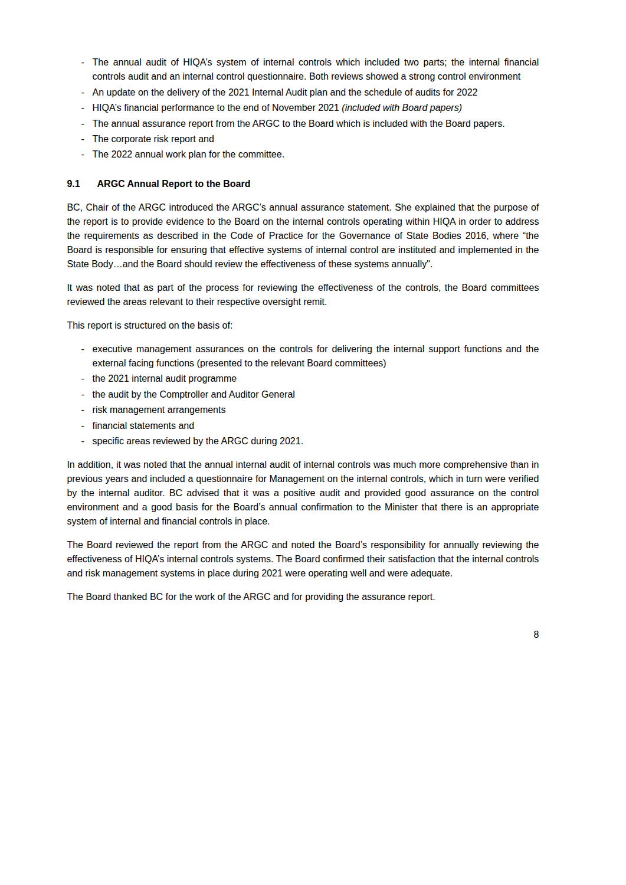The annual audit of HIQA’s system of internal controls which included two parts; the internal financial controls audit and an internal control questionnaire. Both reviews showed a strong control environment
An update on the delivery of the 2021 Internal Audit plan and the schedule of audits for 2022
HIQA’s financial performance to the end of November 2021 (included with Board papers)
The annual assurance report from the ARGC to the Board which is included with the Board papers.
The corporate risk report and
The 2022 annual work plan for the committee.
9.1 ARGC Annual Report to the Board
BC, Chair of the ARGC introduced the ARGC’s annual assurance statement. She explained that the purpose of the report is to provide evidence to the Board on the internal controls operating within HIQA in order to address the requirements as described in the Code of Practice for the Governance of State Bodies 2016, where “the Board is responsible for ensuring that effective systems of internal control are instituted and implemented in the State Body…and the Board should review the effectiveness of these systems annually".
It was noted that as part of the process for reviewing the effectiveness of the controls, the Board committees reviewed the areas relevant to their respective oversight remit.
This report is structured on the basis of:
executive management assurances on the controls for delivering the internal support functions and the external facing functions (presented to the relevant Board committees)
the 2021 internal audit programme
the audit by the Comptroller and Auditor General
risk management arrangements
financial statements and
specific areas reviewed by the ARGC during 2021.
In addition, it was noted that the annual internal audit of internal controls was much more comprehensive than in previous years and included a questionnaire for Management on the internal controls, which in turn were verified by the internal auditor. BC advised that it was a positive audit and provided good assurance on the control environment and a good basis for the Board’s annual confirmation to the Minister that there is an appropriate system of internal and financial controls in place.
The Board reviewed the report from the ARGC and noted the Board’s responsibility for annually reviewing the effectiveness of HIQA’s internal controls systems. The Board confirmed their satisfaction that the internal controls and risk management systems in place during 2021 were operating well and were adequate.
The Board thanked BC for the work of the ARGC and for providing the assurance report.
8